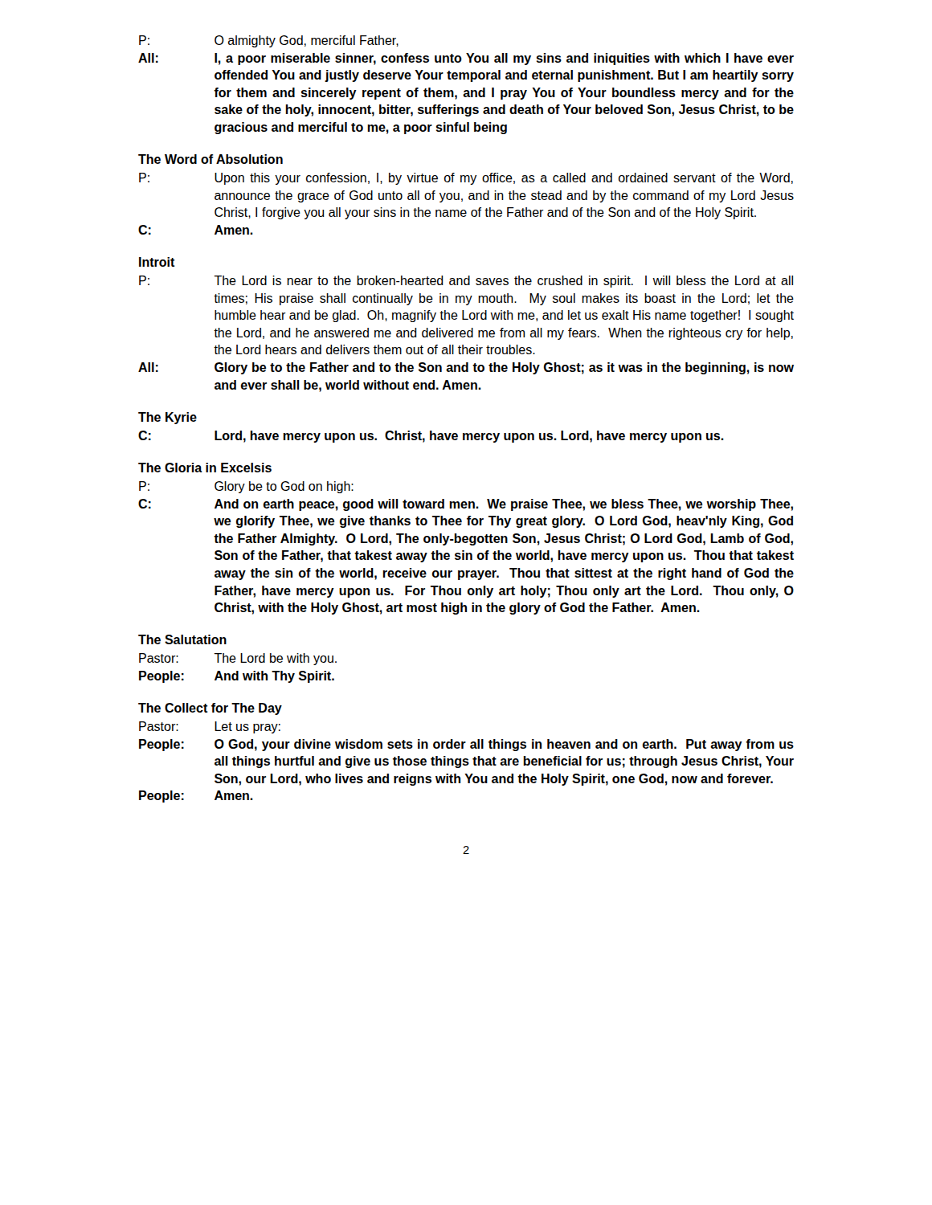P:
O almighty God, merciful Father,
All:
I, a poor miserable sinner, confess unto You all my sins and iniquities with which I have ever offended You and justly deserve Your temporal and eternal punishment. But I am heartily sorry for them and sincerely repent of them, and I pray You of Your boundless mercy and for the sake of the holy, innocent, bitter, sufferings and death of Your beloved Son, Jesus Christ, to be gracious and merciful to me, a poor sinful being
The Word of Absolution
P:
Upon this your confession, I, by virtue of my office, as a called and ordained servant of the Word, announce the grace of God unto all of you, and in the stead and by the command of my Lord Jesus Christ, I forgive you all your sins in the name of the Father and of the Son and of the Holy Spirit.
C:
Amen.
Introit
P:
The Lord is near to the broken-hearted and saves the crushed in spirit. I will bless the Lord at all times; His praise shall continually be in my mouth. My soul makes its boast in the Lord; let the humble hear and be glad. Oh, magnify the Lord with me, and let us exalt His name together! I sought the Lord, and he answered me and delivered me from all my fears. When the righteous cry for help, the Lord hears and delivers them out of all their troubles.
All:
Glory be to the Father and to the Son and to the Holy Ghost; as it was in the beginning, is now and ever shall be, world without end. Amen.
The Kyrie
C:
Lord, have mercy upon us. Christ, have mercy upon us. Lord, have mercy upon us.
The Gloria in Excelsis
P:
Glory be to God on high:
C:
And on earth peace, good will toward men. We praise Thee, we bless Thee, we worship Thee, we glorify Thee, we give thanks to Thee for Thy great glory. O Lord God, heav'nly King, God the Father Almighty. O Lord, The only-begotten Son, Jesus Christ; O Lord God, Lamb of God, Son of the Father, that takest away the sin of the world, have mercy upon us. Thou that takest away the sin of the world, receive our prayer. Thou that sittest at the right hand of God the Father, have mercy upon us. For Thou only art holy; Thou only art the Lord. Thou only, O Christ, with the Holy Ghost, art most high in the glory of God the Father. Amen.
The Salutation
Pastor:
The Lord be with you.
People:
And with Thy Spirit.
The Collect for The Day
Pastor:
Let us pray:
People:
O God, your divine wisdom sets in order all things in heaven and on earth. Put away from us all things hurtful and give us those things that are beneficial for us; through Jesus Christ, Your Son, our Lord, who lives and reigns with You and the Holy Spirit, one God, now and forever.
People:
Amen.
2